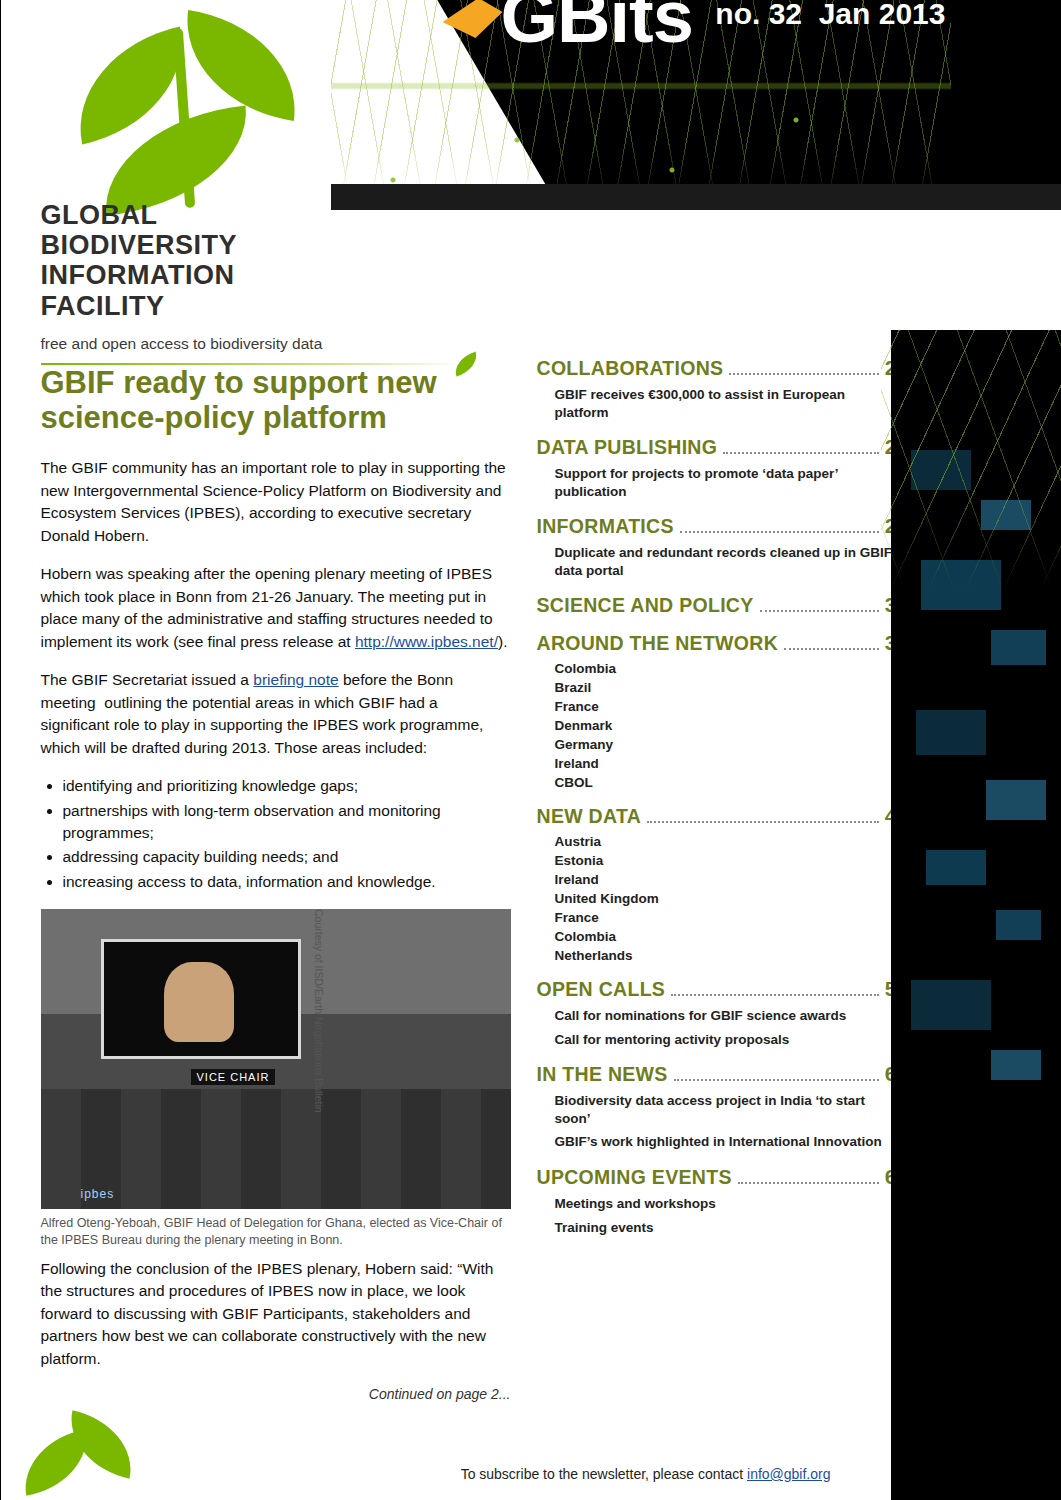GBits no. 32 Jan 2013
Global
Biodiversity
Information
Facility
free and open access to biodiversity data
GBIF ready to support new science-policy platform
The GBIF community has an important role to play in supporting the new Intergovernmental Science-Policy Platform on Biodiversity and Ecosystem Services (IPBES), according to executive secretary Donald Hobern.
Hobern was speaking after the opening plenary meeting of IPBES which took place in Bonn from 21-26 January. The meeting put in place many of the administrative and staffing structures needed to implement its work (see final press release at http://www.ipbes.net/).
The GBIF Secretariat issued a briefing note before the Bonn meeting outlining the potential areas in which GBIF had a significant role to play in supporting the IPBES work programme, which will be drafted during 2013. Those areas included:
identifying and prioritizing knowledge gaps;
partnerships with long-term observation and monitoring programmes;
addressing capacity building needs; and
increasing access to data, information and knowledge.
VICE CHAIR
ipbes
Courtesy of IISD/Earth Negotiations Bulletin
Alfred Oteng-Yeboah, GBIF Head of Delegation for Ghana, elected as Vice-Chair of the IPBES Bureau during the plenary meeting in Bonn.
Following the conclusion of the IPBES plenary, Hobern said: “With the structures and procedures of IPBES now in place, we look forward to discussing with GBIF Participants, stakeholders and partners how best we can collaborate constructively with the new platform.
Continued on page 2...
Collaborations 2
GBIF receives €300,000 to assist in European platform
Data publishing 2
Support for projects to promote ‘data paper’ publication
Informatics 2
Duplicate and redundant records cleaned up in GBIF data portal
Science and policy 3
Around the network 3
Colombia
Brazil
France
Denmark
Germany
Ireland
CBOL
New data 4
Austria
Estonia
Ireland
United Kingdom
France
Colombia
Netherlands
Open calls 5
Call for nominations for GBIF science awards
Call for mentoring activity proposals
In the news 6
Biodiversity data access project in India ‘to start soon’
GBIF’s work highlighted in International Innovation
Upcoming events 6
Meetings and workshops
Training events
To subscribe to the newsletter, please contact info@gbif.org